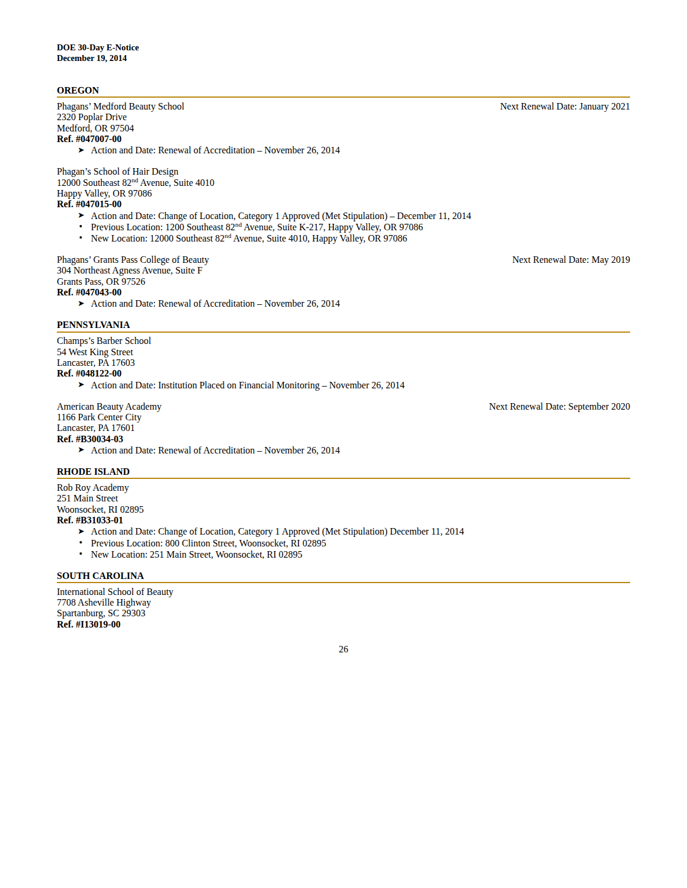DOE 30-Day E-Notice
December 19, 2014
Oregon
Phagans’ Medford Beauty School Next Renewal Date: January 2021
2320 Poplar Drive
Medford, OR 97504
Ref. #047007-00
Action and Date: Renewal of Accreditation – November 26, 2014
Phagan’s School of Hair Design
12000 Southeast 82nd Avenue, Suite 4010
Happy Valley, OR 97086
Ref. #047015-00
Action and Date: Change of Location, Category 1 Approved (Met Stipulation) – December 11, 2014
Previous Location: 1200 Southeast 82nd Avenue, Suite K-217, Happy Valley, OR 97086
New Location: 12000 Southeast 82nd Avenue, Suite 4010, Happy Valley, OR 97086
Phagans’ Grants Pass College of Beauty Next Renewal Date: May 2019
304 Northeast Agness Avenue, Suite F
Grants Pass, OR 97526
Ref. #047043-00
Action and Date: Renewal of Accreditation – November 26, 2014
Pennsylvania
Champs’s Barber School
54 West King Street
Lancaster, PA 17603
Ref. #048122-00
Action and Date: Institution Placed on Financial Monitoring – November 26, 2014
American Beauty Academy Next Renewal Date: September 2020
1166 Park Center City
Lancaster, PA 17601
Ref. #B30034-03
Action and Date: Renewal of Accreditation – November 26, 2014
Rhode Island
Rob Roy Academy
251 Main Street
Woonsocket, RI 02895
Ref. #B31033-01
Action and Date: Change of Location, Category 1 Approved (Met Stipulation) December 11, 2014
Previous Location: 800 Clinton Street, Woonsocket, RI 02895
New Location: 251 Main Street, Woonsocket, RI 02895
South Carolina
International School of Beauty
7708 Asheville Highway
Spartanburg, SC 29303
Ref. #I13019-00
26